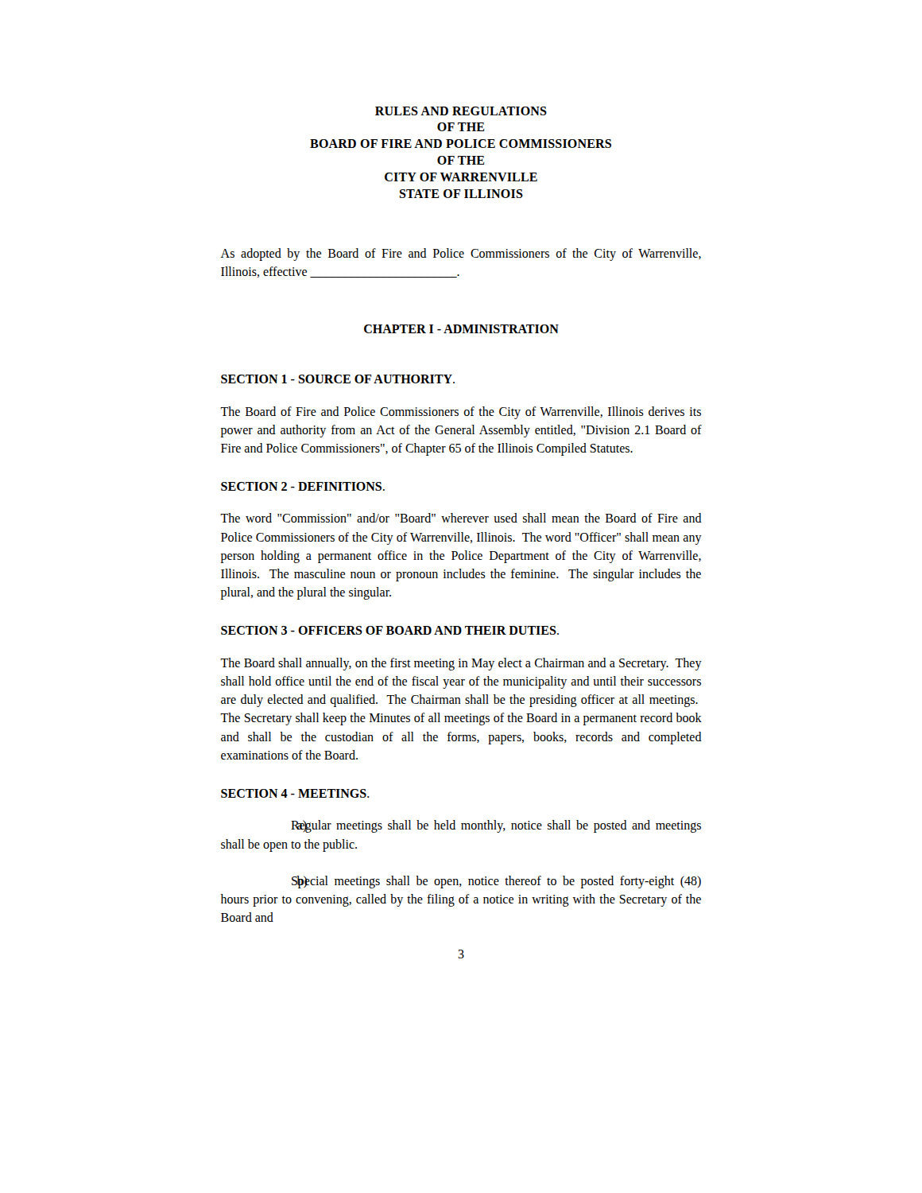RULES AND REGULATIONS OF THE BOARD OF FIRE AND POLICE COMMISSIONERS OF THE CITY OF WARRENVILLE STATE OF ILLINOIS
As adopted by the Board of Fire and Police Commissioners of the City of Warrenville, Illinois, effective _______________________.
CHAPTER I - ADMINISTRATION
SECTION 1 - SOURCE OF AUTHORITY.
The Board of Fire and Police Commissioners of the City of Warrenville, Illinois derives its power and authority from an Act of the General Assembly entitled, "Division 2.1 Board of Fire and Police Commissioners", of Chapter 65 of the Illinois Compiled Statutes.
SECTION 2 - DEFINITIONS.
The word "Commission" and/or "Board" wherever used shall mean the Board of Fire and Police Commissioners of the City of Warrenville, Illinois. The word "Officer" shall mean any person holding a permanent office in the Police Department of the City of Warrenville, Illinois. The masculine noun or pronoun includes the feminine. The singular includes the plural, and the plural the singular.
SECTION 3 - OFFICERS OF BOARD AND THEIR DUTIES.
The Board shall annually, on the first meeting in May elect a Chairman and a Secretary. They shall hold office until the end of the fiscal year of the municipality and until their successors are duly elected and qualified. The Chairman shall be the presiding officer at all meetings. The Secretary shall keep the Minutes of all meetings of the Board in a permanent record book and shall be the custodian of all the forms, papers, books, records and completed examinations of the Board.
SECTION 4 - MEETINGS.
a) Regular meetings shall be held monthly, notice shall be posted and meetings shall be open to the public.
b) Special meetings shall be open, notice thereof to be posted forty-eight (48) hours prior to convening, called by the filing of a notice in writing with the Secretary of the Board and
3